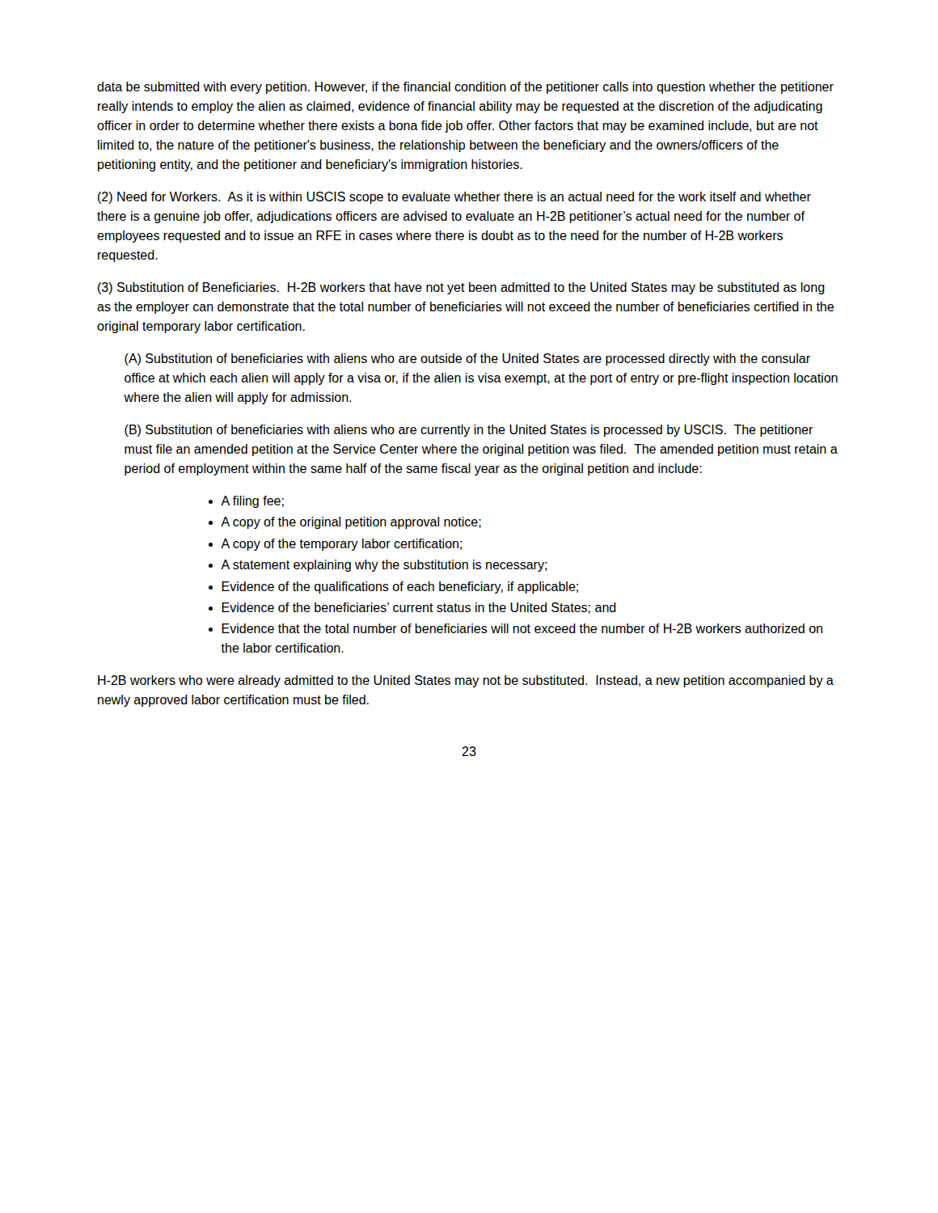data be submitted with every petition. However, if the financial condition of the petitioner calls into question whether the petitioner really intends to employ the alien as claimed, evidence of financial ability may be requested at the discretion of the adjudicating officer in order to determine whether there exists a bona fide job offer. Other factors that may be examined include, but are not limited to, the nature of the petitioner's business, the relationship between the beneficiary and the owners/officers of the petitioning entity, and the petitioner and beneficiary's immigration histories.
(2) Need for Workers. As it is within USCIS scope to evaluate whether there is an actual need for the work itself and whether there is a genuine job offer, adjudications officers are advised to evaluate an H-2B petitioner’s actual need for the number of employees requested and to issue an RFE in cases where there is doubt as to the need for the number of H-2B workers requested.
(3) Substitution of Beneficiaries. H-2B workers that have not yet been admitted to the United States may be substituted as long as the employer can demonstrate that the total number of beneficiaries will not exceed the number of beneficiaries certified in the original temporary labor certification.
(A) Substitution of beneficiaries with aliens who are outside of the United States are processed directly with the consular office at which each alien will apply for a visa or, if the alien is visa exempt, at the port of entry or pre-flight inspection location where the alien will apply for admission.
(B) Substitution of beneficiaries with aliens who are currently in the United States is processed by USCIS. The petitioner must file an amended petition at the Service Center where the original petition was filed. The amended petition must retain a period of employment within the same half of the same fiscal year as the original petition and include:
A filing fee;
A copy of the original petition approval notice;
A copy of the temporary labor certification;
A statement explaining why the substitution is necessary;
Evidence of the qualifications of each beneficiary, if applicable;
Evidence of the beneficiaries’ current status in the United States; and
Evidence that the total number of beneficiaries will not exceed the number of H-2B workers authorized on the labor certification.
H-2B workers who were already admitted to the United States may not be substituted. Instead, a new petition accompanied by a newly approved labor certification must be filed.
23